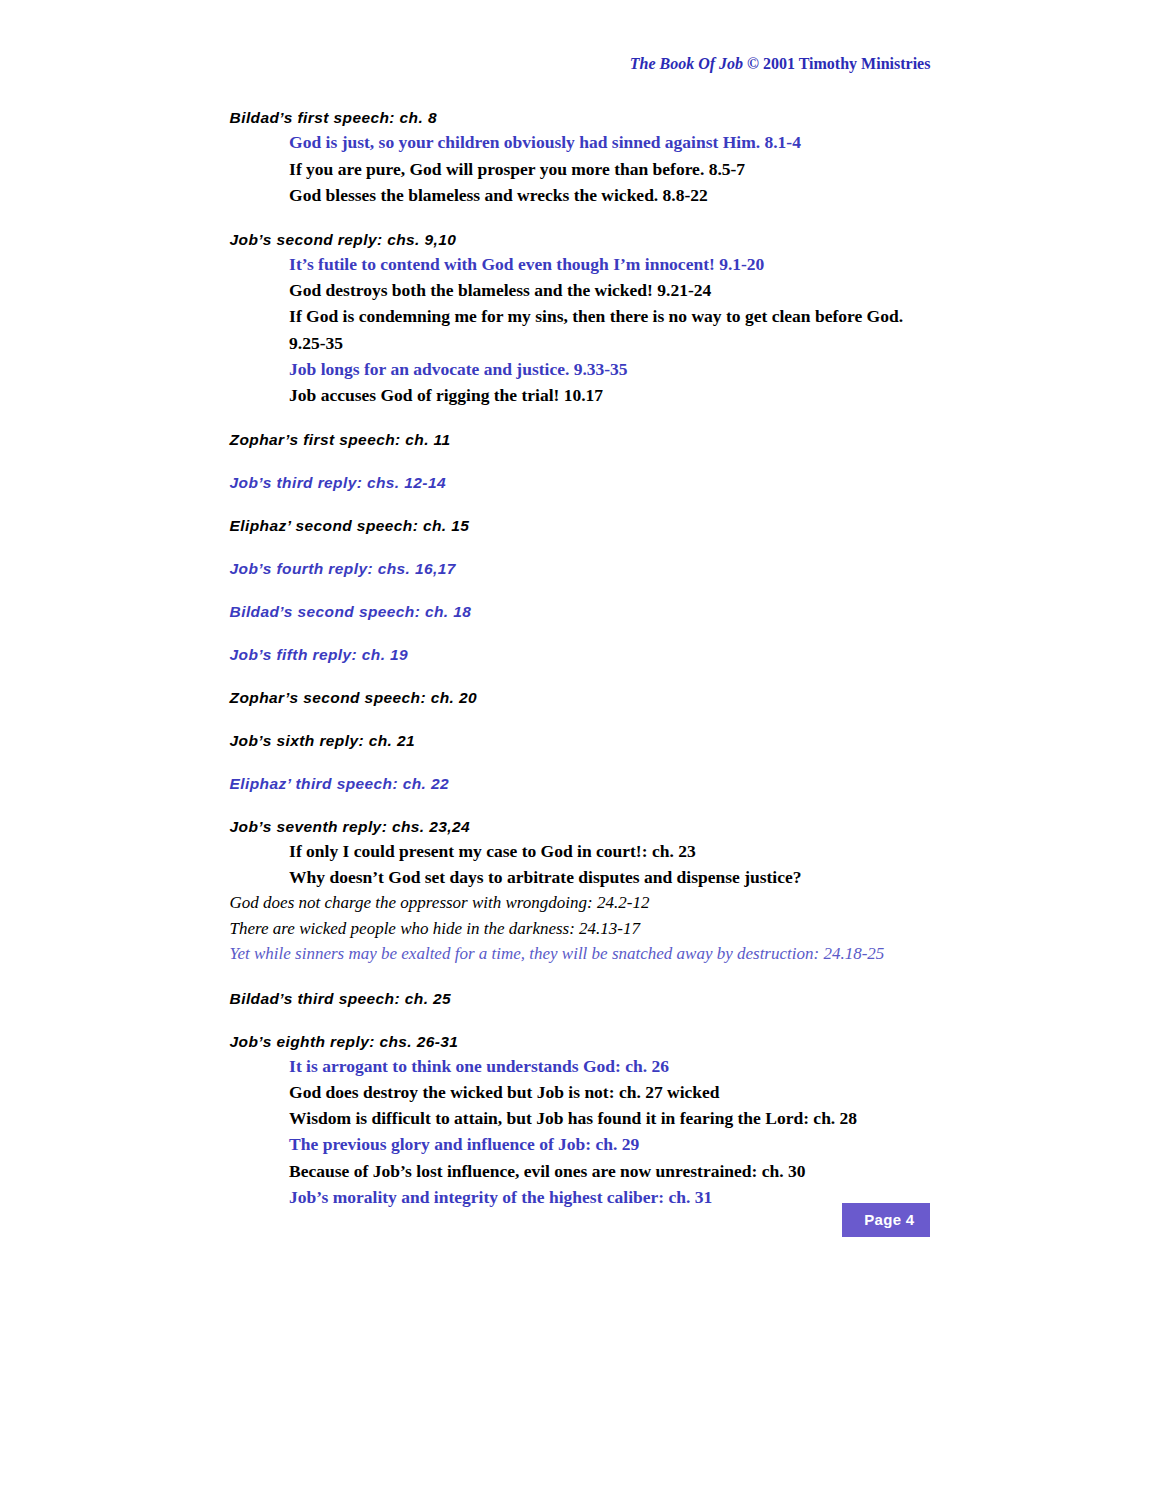The Book Of Job © 2001 Timothy Ministries
Bildad’s first speech: ch. 8
God is just, so your children obviously had sinned against Him. 8.1-4
If you are pure, God will prosper you more than before. 8.5-7
God blesses the blameless and wrecks the wicked. 8.8-22
Job’s second reply: chs. 9,10
It’s futile to contend with God even though I’m innocent! 9.1-20
God destroys both the blameless and the wicked! 9.21-24
If God is condemning me for my sins, then there is no way to get clean before God. 9.25-35
Job longs for an advocate and justice. 9.33-35
Job accuses God of rigging the trial! 10.17
Zophar’s first speech: ch. 11
Job’s third reply: chs. 12-14
Eliphaz’ second speech: ch. 15
Job’s fourth reply: chs. 16,17
Bildad’s second speech: ch. 18
Job’s fifth reply: ch. 19
Zophar’s second speech: ch. 20
Job’s sixth reply: ch. 21
Eliphaz’ third speech: ch. 22
Job’s seventh reply: chs. 23,24
If only I could present my case to God in court!: ch. 23
Why doesn’t God set days to arbitrate disputes and dispense justice?
God does not charge the oppressor with wrongdoing: 24.2-12
There are wicked people who hide in the darkness: 24.13-17
Yet while sinners may be exalted for a time, they will be snatched away by destruction: 24.18-25
Bildad’s third speech: ch. 25
Job’s eighth reply: chs. 26-31
It is arrogant to think one understands God: ch. 26
God does destroy the wicked but Job is not: ch. 27 wicked
Wisdom is difficult to attain, but Job has found it in fearing the Lord: ch. 28
The previous glory and influence of Job: ch. 29
Because of Job’s lost influence, evil ones are now unrestrained: ch. 30
Job’s morality and integrity of the highest caliber: ch. 31
Page 4